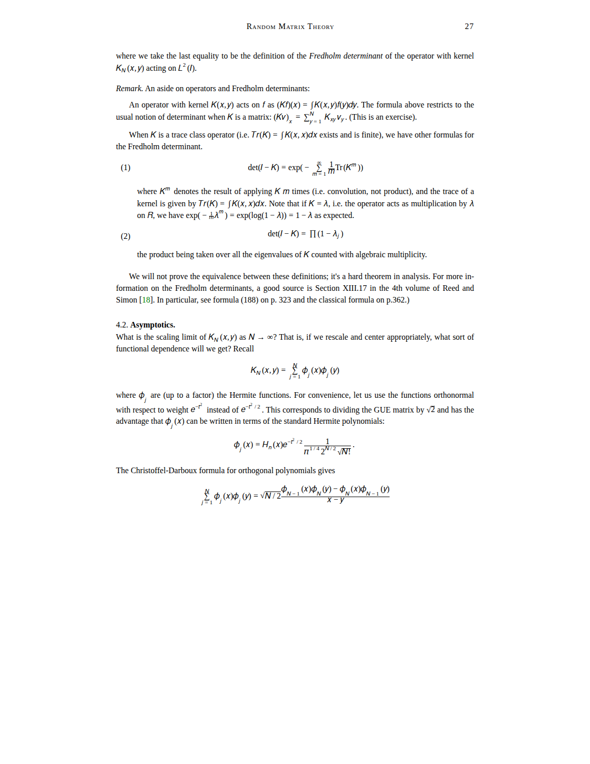Random Matrix Theory 27
where we take the last equality to be the definition of the Fredholm determinant of the operator with kernel KN(x,y) acting on L2(I).
Remark. An aside on operators and Fredholm determinants:
An operator with kernel K(x,y) acts on f as (Kf)(x)=∫K(x,y)f(y)dy. The formula above restricts to the usual notion of determinant when K is a matrix: (Kv)x=∑y=1NKxyvy. (This is an exercise).
When K is a trace class operator (i.e. Tr(K)=∫K(x,x)dx exists and is finite), we have other formulas for the Fredholm determinant.
det(I−K) = exp(− ∑m=1∞ 1m Tr(Km) )
where Km denotes the result of applying K m times (i.e. convolution, not product), and the trace of a kernel is given by Tr(K)=∫K(x,x)dx. Note that if K=λ, i.e. the operator acts as multiplication by λ on R, we have exp(−1mλm)=exp(log(1−λ))=1−λ as expected.
det(I−K) = ∏ (1−λj)
the product being taken over all the eigenvalues of K counted with algebraic multiplicity.
We will not prove the equivalence between these definitions; it's a hard theorem in analysis. For more information on the Fredholm determinants, a good source is Section XIII.17 in the 4th volume of Reed and Simon [18]. In particular, see formula (188) on p. 323 and the classical formula on p.362.)
4.2. Asymptotics.
What is the scaling limit of KN(x,y) as N→∞? That is, if we rescale and center appropriately, what sort of functional dependence will we get? Recall
KN(x,y) = ∑j=1N ϕj(x) ϕj(y)
where ϕj are (up to a factor) the Hermite functions. For convenience, let us use the functions orthonormal with respect to weight e−t2 instead of e−t2/2. This corresponds to dividing the GUE matrix by 2 and has the advantage that ϕj(x) can be written in terms of the standard Hermite polynomials:
ϕj(x) = Hn(x) e−t2/2 1 π1/4 2N/2 N! .
The Christoffel-Darboux formula for orthogonal polynomials gives
∑j=1N ϕj(x) ϕj(y) = N/2 ϕN−1(x) ϕN(y) − ϕN(x) ϕN−1(y) x−y